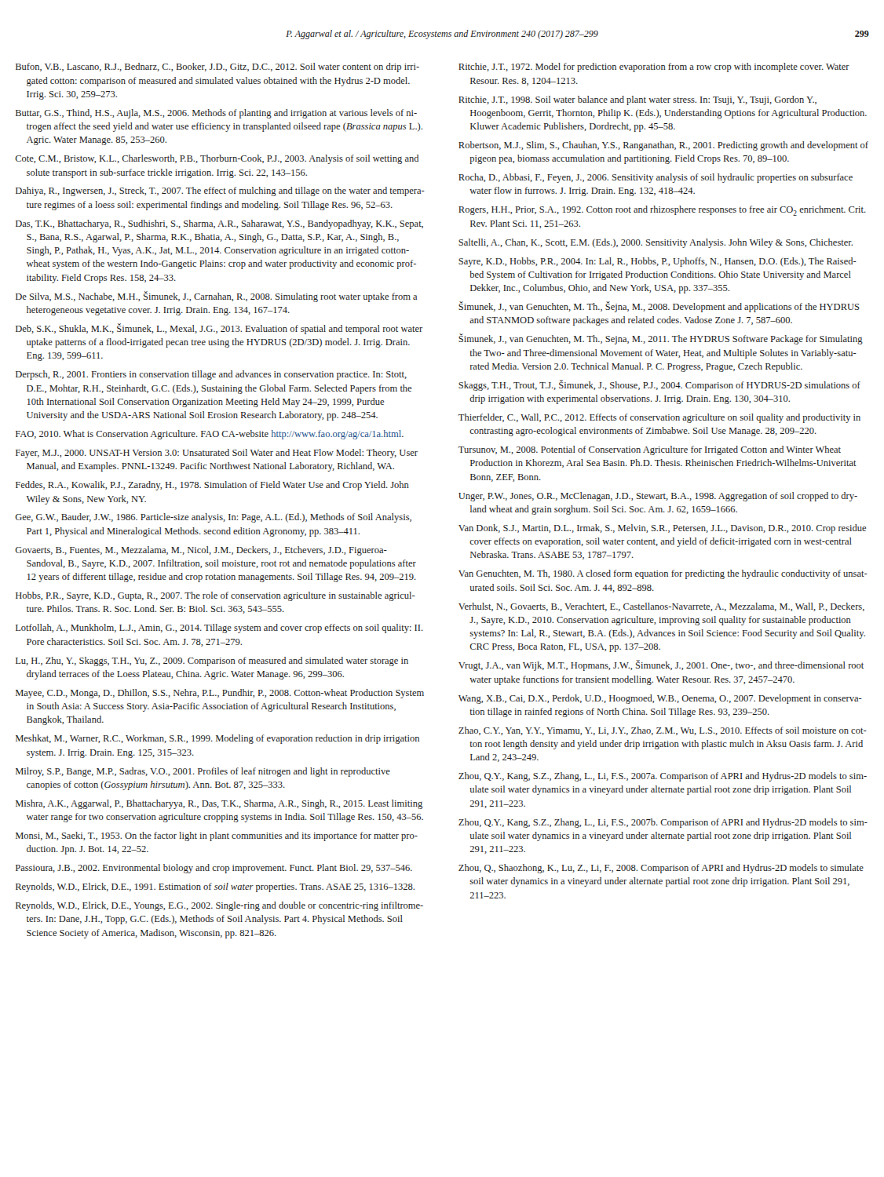P. Aggarwal et al. / Agriculture, Ecosystems and Environment 240 (2017) 287–299 299
Bufon, V.B., Lascano, R.J., Bednarz, C., Booker, J.D., Gitz, D.C., 2012. Soil water content on drip irrigated cotton: comparison of measured and simulated values obtained with the Hydrus 2-D model. Irrig. Sci. 30, 259–273.
Buttar, G.S., Thind, H.S., Aujla, M.S., 2006. Methods of planting and irrigation at various levels of nitrogen affect the seed yield and water use efficiency in transplanted oilseed rape (Brassica napus L.). Agric. Water Manage. 85, 253–260.
Cote, C.M., Bristow, K.L., Charlesworth, P.B., Thorburn-Cook, P.J., 2003. Analysis of soil wetting and solute transport in sub-surface trickle irrigation. Irrig. Sci. 22, 143–156.
Dahiya, R., Ingwersen, J., Streck, T., 2007. The effect of mulching and tillage on the water and temperature regimes of a loess soil: experimental findings and modeling. Soil Tillage Res. 96, 52–63.
Das, T.K., Bhattacharya, R., Sudhishri, S., Sharma, A.R., Saharawat, Y.S., Bandyopadhyay, K.K., Sepat, S., Bana, R.S., Agarwal, P., Sharma, R.K., Bhatia, A., Singh, G., Datta, S.P., Kar, A., Singh, B., Singh, P., Pathak, H., Vyas, A.K., Jat, M.L., 2014. Conservation agriculture in an irrigated cotton-wheat system of the western Indo-Gangetic Plains: crop and water productivity and economic profitability. Field Crops Res. 158, 24–33.
De Silva, M.S., Nachabe, M.H., Šimunek, J., Carnahan, R., 2008. Simulating root water uptake from a heterogeneous vegetative cover. J. Irrig. Drain. Eng. 134, 167–174.
Deb, S.K., Shukla, M.K., Šimunek, L., Mexal, J.G., 2013. Evaluation of spatial and temporal root water uptake patterns of a flood-irrigated pecan tree using the HYDRUS (2D/3D) model. J. Irrig. Drain. Eng. 139, 599–611.
Derpsch, R., 2001. Frontiers in conservation tillage and advances in conservation practice. In: Stott, D.E., Mohtar, R.H., Steinhardt, G.C. (Eds.), Sustaining the Global Farm. Selected Papers from the 10th International Soil Conservation Organization Meeting Held May 24–29, 1999, Purdue University and the USDA-ARS National Soil Erosion Research Laboratory, pp. 248–254.
FAO, 2010. What is Conservation Agriculture. FAO CA-website http://www.fao.org/ag/ca/1a.html.
Fayer, M.J., 2000. UNSAT-H Version 3.0: Unsaturated Soil Water and Heat Flow Model: Theory, User Manual, and Examples. PNNL-13249. Pacific Northwest National Laboratory, Richland, WA.
Feddes, R.A., Kowalik, P.J., Zaradny, H., 1978. Simulation of Field Water Use and Crop Yield. John Wiley & Sons, New York, NY.
Gee, G.W., Bauder, J.W., 1986. Particle-size analysis, In: Page, A.L. (Ed.), Methods of Soil Analysis, Part 1, Physical and Mineralogical Methods. second edition Agronomy, pp. 383–411.
Govaerts, B., Fuentes, M., Mezzalama, M., Nicol, J.M., Deckers, J., Etchevers, J.D., Figueroa-Sandoval, B., Sayre, K.D., 2007. Infiltration, soil moisture, root rot and nematode populations after 12 years of different tillage, residue and crop rotation managements. Soil Tillage Res. 94, 209–219.
Hobbs, P.R., Sayre, K.D., Gupta, R., 2007. The role of conservation agriculture in sustainable agriculture. Philos. Trans. R. Soc. Lond. Ser. B: Biol. Sci. 363, 543–555.
Lotfollah, A., Munkholm, L.J., Amin, G., 2014. Tillage system and cover crop effects on soil quality: II. Pore characteristics. Soil Sci. Soc. Am. J. 78, 271–279.
Lu, H., Zhu, Y., Skaggs, T.H., Yu, Z., 2009. Comparison of measured and simulated water storage in dryland terraces of the Loess Plateau, China. Agric. Water Manage. 96, 299–306.
Mayee, C.D., Monga, D., Dhillon, S.S., Nehra, P.L., Pundhir, P., 2008. Cotton-wheat Production System in South Asia: A Success Story. Asia-Pacific Association of Agricultural Research Institutions, Bangkok, Thailand.
Meshkat, M., Warner, R.C., Workman, S.R., 1999. Modeling of evaporation reduction in drip irrigation system. J. Irrig. Drain. Eng. 125, 315–323.
Milroy, S.P., Bange, M.P., Sadras, V.O., 2001. Profiles of leaf nitrogen and light in reproductive canopies of cotton (Gossypium hirsutum). Ann. Bot. 87, 325–333.
Mishra, A.K., Aggarwal, P., Bhattacharyya, R., Das, T.K., Sharma, A.R., Singh, R., 2015. Least limiting water range for two conservation agriculture cropping systems in India. Soil Tillage Res. 150, 43–56.
Monsi, M., Saeki, T., 1953. On the factor light in plant communities and its importance for matter production. Jpn. J. Bot. 14, 22–52.
Passioura, J.B., 2002. Environmental biology and crop improvement. Funct. Plant Biol. 29, 537–546.
Reynolds, W.D., Elrick, D.E., 1991. Estimation of soil water properties. Trans. ASAE 25, 1316–1328.
Reynolds, W.D., Elrick, D.E., Youngs, E.G., 2002. Single-ring and double or concentric-ring infiltrometers. In: Dane, J.H., Topp, G.C. (Eds.), Methods of Soil Analysis. Part 4. Physical Methods. Soil Science Society of America, Madison, Wisconsin, pp. 821–826.
Ritchie, J.T., 1972. Model for prediction evaporation from a row crop with incomplete cover. Water Resour. Res. 8, 1204–1213.
Ritchie, J.T., 1998. Soil water balance and plant water stress. In: Tsuji, Y., Tsuji, Gordon Y., Hoogenboom, Gerrit, Thornton, Philip K. (Eds.), Understanding Options for Agricultural Production. Kluwer Academic Publishers, Dordrecht, pp. 45–58.
Robertson, M.J., Slim, S., Chauhan, Y.S., Ranganathan, R., 2001. Predicting growth and development of pigeon pea, biomass accumulation and partitioning. Field Crops Res. 70, 89–100.
Rocha, D., Abbasi, F., Feyen, J., 2006. Sensitivity analysis of soil hydraulic properties on subsurface water flow in furrows. J. Irrig. Drain. Eng. 132, 418–424.
Rogers, H.H., Prior, S.A., 1992. Cotton root and rhizosphere responses to free air CO2 enrichment. Crit. Rev. Plant Sci. 11, 251–263.
Saltelli, A., Chan, K., Scott, E.M. (Eds.), 2000. Sensitivity Analysis. John Wiley & Sons, Chichester.
Sayre, K.D., Hobbs, P.R., 2004. In: Lal, R., Hobbs, P., Uphoffs, N., Hansen, D.O. (Eds.), The Raised-bed System of Cultivation for Irrigated Production Conditions. Ohio State University and Marcel Dekker, Inc., Columbus, Ohio, and New York, USA, pp. 337–355.
Šimunek, J., van Genuchten, M. Th., Šejna, M., 2008. Development and applications of the HYDRUS and STANMOD software packages and related codes. Vadose Zone J. 7, 587–600.
Šimunek, J., van Genuchten, M. Th., Sejna, M., 2011. The HYDRUS Software Package for Simulating the Two- and Three-dimensional Movement of Water, Heat, and Multiple Solutes in Variably-saturated Media. Version 2.0. Technical Manual. P. C. Progress, Prague, Czech Republic.
Skaggs, T.H., Trout, T.J., Šimunek, J., Shouse, P.J., 2004. Comparison of HYDRUS-2D simulations of drip irrigation with experimental observations. J. Irrig. Drain. Eng. 130, 304–310.
Thierfelder, C., Wall, P.C., 2012. Effects of conservation agriculture on soil quality and productivity in contrasting agro-ecological environments of Zimbabwe. Soil Use Manage. 28, 209–220.
Tursunov, M., 2008. Potential of Conservation Agriculture for Irrigated Cotton and Winter Wheat Production in Khorezm, Aral Sea Basin. Ph.D. Thesis. Rheinischen Friedrich-Wilhelms-Univeritat Bonn, ZEF, Bonn.
Unger, P.W., Jones, O.R., McClenagan, J.D., Stewart, B.A., 1998. Aggregation of soil cropped to dryland wheat and grain sorghum. Soil Sci. Soc. Am. J. 62, 1659–1666.
Van Donk, S.J., Martin, D.L., Irmak, S., Melvin, S.R., Petersen, J.L., Davison, D.R., 2010. Crop residue cover effects on evaporation, soil water content, and yield of deficit-irrigated corn in west-central Nebraska. Trans. ASABE 53, 1787–1797.
Van Genuchten, M. Th, 1980. A closed form equation for predicting the hydraulic conductivity of unsaturated soils. Soil Sci. Soc. Am. J. 44, 892–898.
Verhulst, N., Govaerts, B., Verachtert, E., Castellanos-Navarrete, A., Mezzalama, M., Wall, P., Deckers, J., Sayre, K.D., 2010. Conservation agriculture, improving soil quality for sustainable production systems? In: Lal, R., Stewart, B.A. (Eds.), Advances in Soil Science: Food Security and Soil Quality. CRC Press, Boca Raton, FL, USA, pp. 137–208.
Vrugt, J.A., van Wijk, M.T., Hopmans, J.W., Šimunek, J., 2001. One-, two-, and three-dimensional root water uptake functions for transient modelling. Water Resour. Res. 37, 2457–2470.
Wang, X.B., Cai, D.X., Perdok, U.D., Hoogmoed, W.B., Oenema, O., 2007. Development in conservation tillage in rainfed regions of North China. Soil Tillage Res. 93, 239–250.
Zhao, C.Y., Yan, Y.Y., Yimamu, Y., Li, J.Y., Zhao, Z.M., Wu, L.S., 2010. Effects of soil moisture on cotton root length density and yield under drip irrigation with plastic mulch in Aksu Oasis farm. J. Arid Land 2, 243–249.
Zhou, Q.Y., Kang, S.Z., Zhang, L., Li, F.S., 2007a. Comparison of APRI and Hydrus-2D models to simulate soil water dynamics in a vineyard under alternate partial root zone drip irrigation. Plant Soil 291, 211–223.
Zhou, Q.Y., Kang, S.Z., Zhang, L., Li, F.S., 2007b. Comparison of APRI and Hydrus-2D models to simulate soil water dynamics in a vineyard under alternate partial root zone drip irrigation. Plant Soil 291, 211–223.
Zhou, Q., Shaozhong, K., Lu, Z., Li, F., 2008. Comparison of APRI and Hydrus-2D models to simulate soil water dynamics in a vineyard under alternate partial root zone drip irrigation. Plant Soil 291, 211–223.